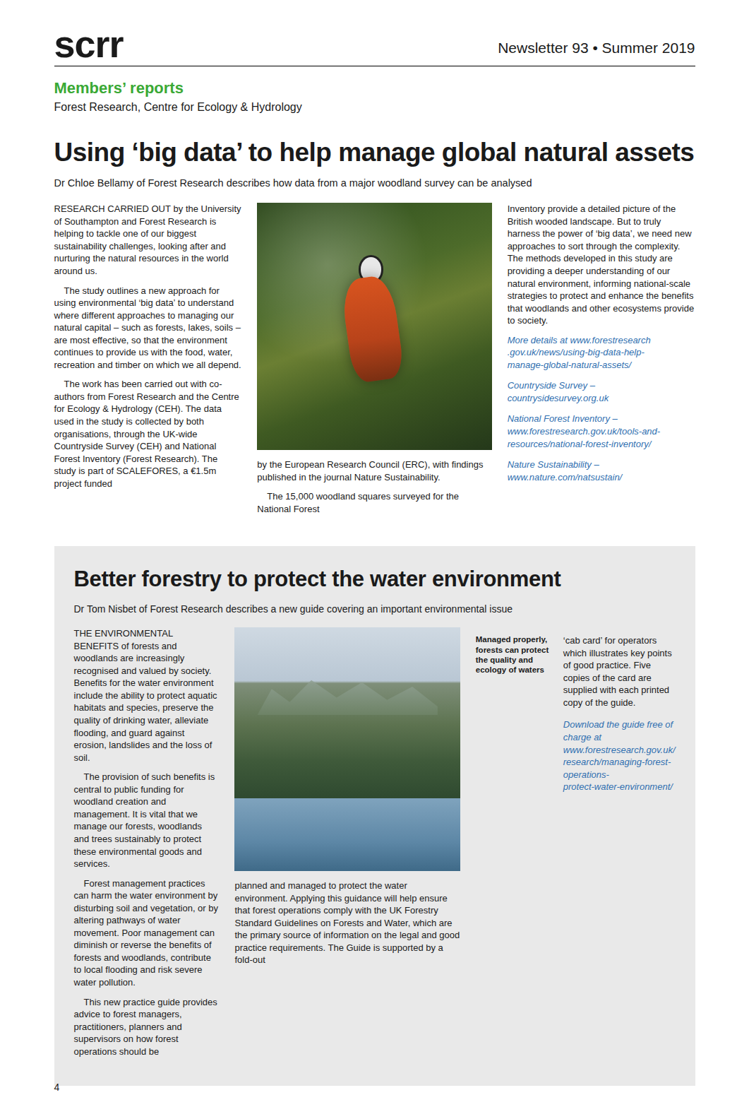scrr
Newsletter 93 • Summer 2019
Members’ reports
Forest Research, Centre for Ecology & Hydrology
Using ‘big data’ to help manage global natural assets
Dr Chloe Bellamy of Forest Research describes how data from a major woodland survey can be analysed
RESEARCH CARRIED OUT by the University of Southampton and Forest Research is helping to tackle one of our biggest sustainability challenges, looking after and nurturing the natural resources in the world around us.
The study outlines a new approach for using environmental ‘big data’ to understand where different approaches to managing our natural capital – such as forests, lakes, soils – are most effective, so that the environment continues to provide us with the food, water, recreation and timber on which we all depend.
The work has been carried out with co-authors from Forest Research and the Centre for Ecology & Hydrology (CEH). The data used in the study is collected by both organisations, through the UK-wide Countryside Survey (CEH) and National Forest Inventory (Forest Research). The study is part of SCALEFORES, a €1.5m project funded
by the European Research Council (ERC), with findings published in the journal Nature Sustainability.
The 15,000 woodland squares surveyed for the National Forest
Inventory provide a detailed picture of the British wooded landscape. But to truly harness the power of ‘big data’, we need new approaches to sort through the complexity. The methods developed in this study are providing a deeper understanding of our natural environment, informing national-scale strategies to protect and enhance the benefits that woodlands and other ecosystems provide to society.
More details at www.forestresearch
.gov.uk/news/using-big-data-help-
manage-global-natural-assets/
Countryside Survey –
countrysidesurvey.org.uk
National Forest Inventory –
www.forestresearch.gov.uk/tools-and-
resources/national-forest-inventory/
Nature Sustainability –
www.nature.com/natsustain/
Better forestry to protect the water environment
Dr Tom Nisbet of Forest Research describes a new guide covering an important environmental issue
THE ENVIRONMENTAL BENEFITS of forests and woodlands are increasingly recognised and valued by society. Benefits for the water environment include the ability to protect aquatic habitats and species, preserve the quality of drinking water, alleviate flooding, and guard against erosion, landslides and the loss of soil.
The provision of such benefits is central to public funding for woodland creation and management. It is vital that we manage our forests, woodlands and trees sustainably to protect these environmental goods and services.
Forest management practices can harm the water environment by disturbing soil and vegetation, or by altering pathways of water movement. Poor management can diminish or reverse the benefits of forests and woodlands, contribute to local flooding and risk severe water pollution.
This new practice guide provides advice to forest managers, practitioners, planners and supervisors on how forest operations should be
planned and managed to protect the water environment. Applying this guidance will help ensure that forest operations comply with the UK Forestry Standard Guidelines on Forests and Water, which are the primary source of information on the legal and good practice requirements. The Guide is supported by a fold-out
Managed properly, forests can protect the quality and ecology of waters
‘cab card’ for operators which illustrates key points of good practice. Five copies of the card are supplied with each printed copy of the guide.
Download the guide free of charge at www.forestresearch.gov.uk/
research/managing-forest-operations-
protect-water-environment/
4